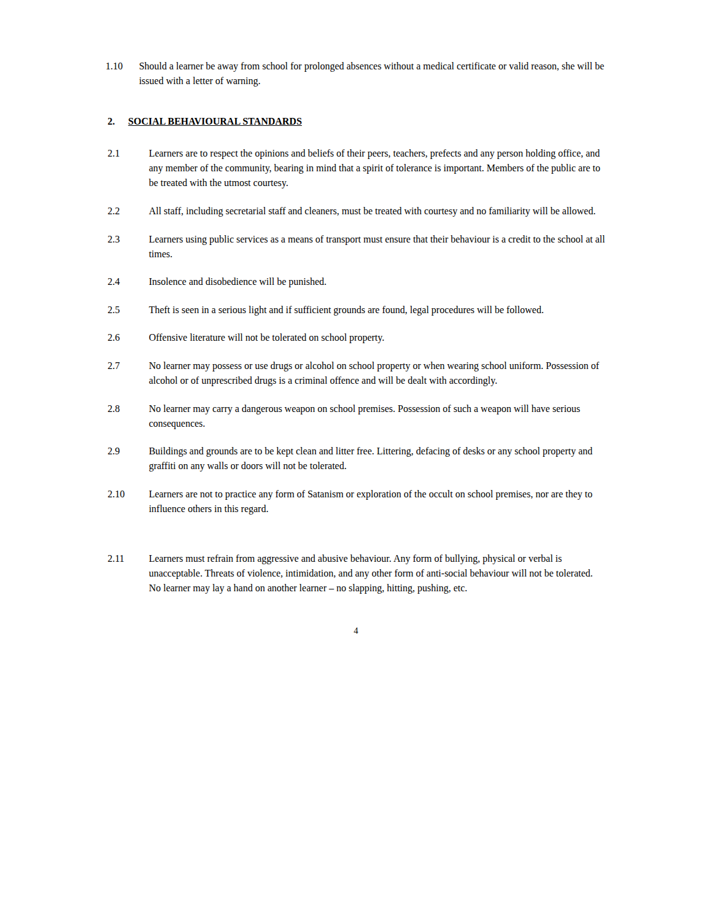1.10
Should a learner be away from school for prolonged absences without a medical certificate or valid reason, she will be issued with a letter of warning.
2. SOCIAL BEHAVIOURAL STANDARDS
2.1
Learners are to respect the opinions and beliefs of their peers, teachers, prefects and any person holding office, and any member of the community, bearing in mind that a spirit of tolerance is important. Members of the public are to be treated with the utmost courtesy.
2.2
All staff, including secretarial staff and cleaners, must be treated with courtesy and no familiarity will be allowed.
2.3
Learners using public services as a means of transport must ensure that their behaviour is a credit to the school at all times.
2.4
Insolence and disobedience will be punished.
2.5
Theft is seen in a serious light and if sufficient grounds are found, legal procedures will be followed.
2.6
Offensive literature will not be tolerated on school property.
2.7
No learner may possess or use drugs or alcohol on school property or when wearing school uniform. Possession of alcohol or of unprescribed drugs is a criminal offence and will be dealt with accordingly.
2.8
No learner may carry a dangerous weapon on school premises. Possession of such a weapon will have serious consequences.
2.9
Buildings and grounds are to be kept clean and litter free. Littering, defacing of desks or any school property and graffiti on any walls or doors will not be tolerated.
2.10
Learners are not to practice any form of Satanism or exploration of the occult on school premises, nor are they to influence others in this regard.
2.11
Learners must refrain from aggressive and abusive behaviour. Any form of bullying, physical or verbal is unacceptable. Threats of violence, intimidation, and any other form of anti-social behaviour will not be tolerated. No learner may lay a hand on another learner – no slapping, hitting, pushing, etc.
4